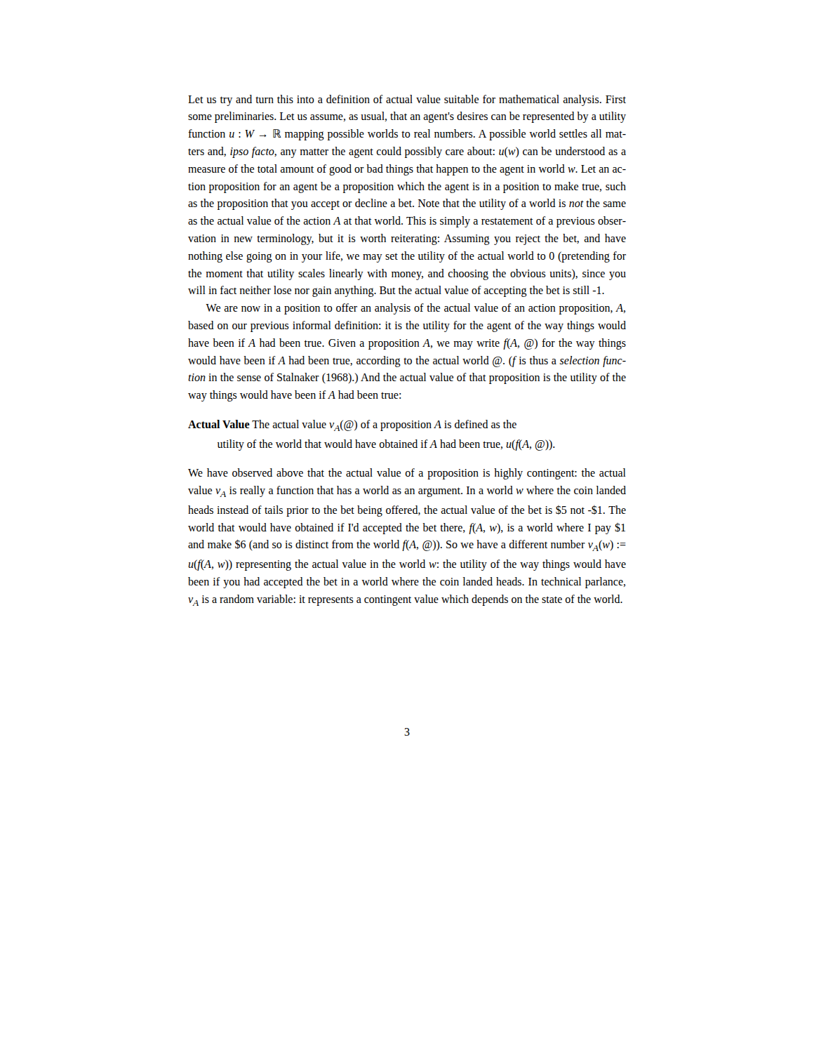Let us try and turn this into a definition of actual value suitable for mathematical analysis. First some preliminaries. Let us assume, as usual, that an agent's desires can be represented by a utility function u : W → ℝ mapping possible worlds to real numbers. A possible world settles all matters and, ipso facto, any matter the agent could possibly care about: u(w) can be understood as a measure of the total amount of good or bad things that happen to the agent in world w. Let an action proposition for an agent be a proposition which the agent is in a position to make true, such as the proposition that you accept or decline a bet. Note that the utility of a world is not the same as the actual value of the action A at that world. This is simply a restatement of a previous observation in new terminology, but it is worth reiterating: Assuming you reject the bet, and have nothing else going on in your life, we may set the utility of the actual world to 0 (pretending for the moment that utility scales linearly with money, and choosing the obvious units), since you will in fact neither lose nor gain anything. But the actual value of accepting the bet is still -1.
We are now in a position to offer an analysis of the actual value of an action proposition, A, based on our previous informal definition: it is the utility for the agent of the way things would have been if A had been true. Given a proposition A, we may write f(A, @) for the way things would have been if A had been true, according to the actual world @. (f is thus a selection function in the sense of Stalnaker (1968).) And the actual value of that proposition is the utility of the way things would have been if A had been true:
Actual Value The actual value vA(@) of a proposition A is defined as the
utility of the world that would have obtained if A had been true, u(f(A, @)).
We have observed above that the actual value of a proposition is highly contingent: the actual value vA is really a function that has a world as an argument. In a world w where the coin landed heads instead of tails prior to the bet being offered, the actual value of the bet is $5 not -$1. The world that would have obtained if I'd accepted the bet there, f(A, w), is a world where I pay $1 and make $6 (and so is distinct from the world f(A, @)). So we have a different number vA(w) := u(f(A, w)) representing the actual value in the world w: the utility of the way things would have been if you had accepted the bet in a world where the coin landed heads. In technical parlance, vA is a random variable: it represents a contingent value which depends on the state of the world.
3